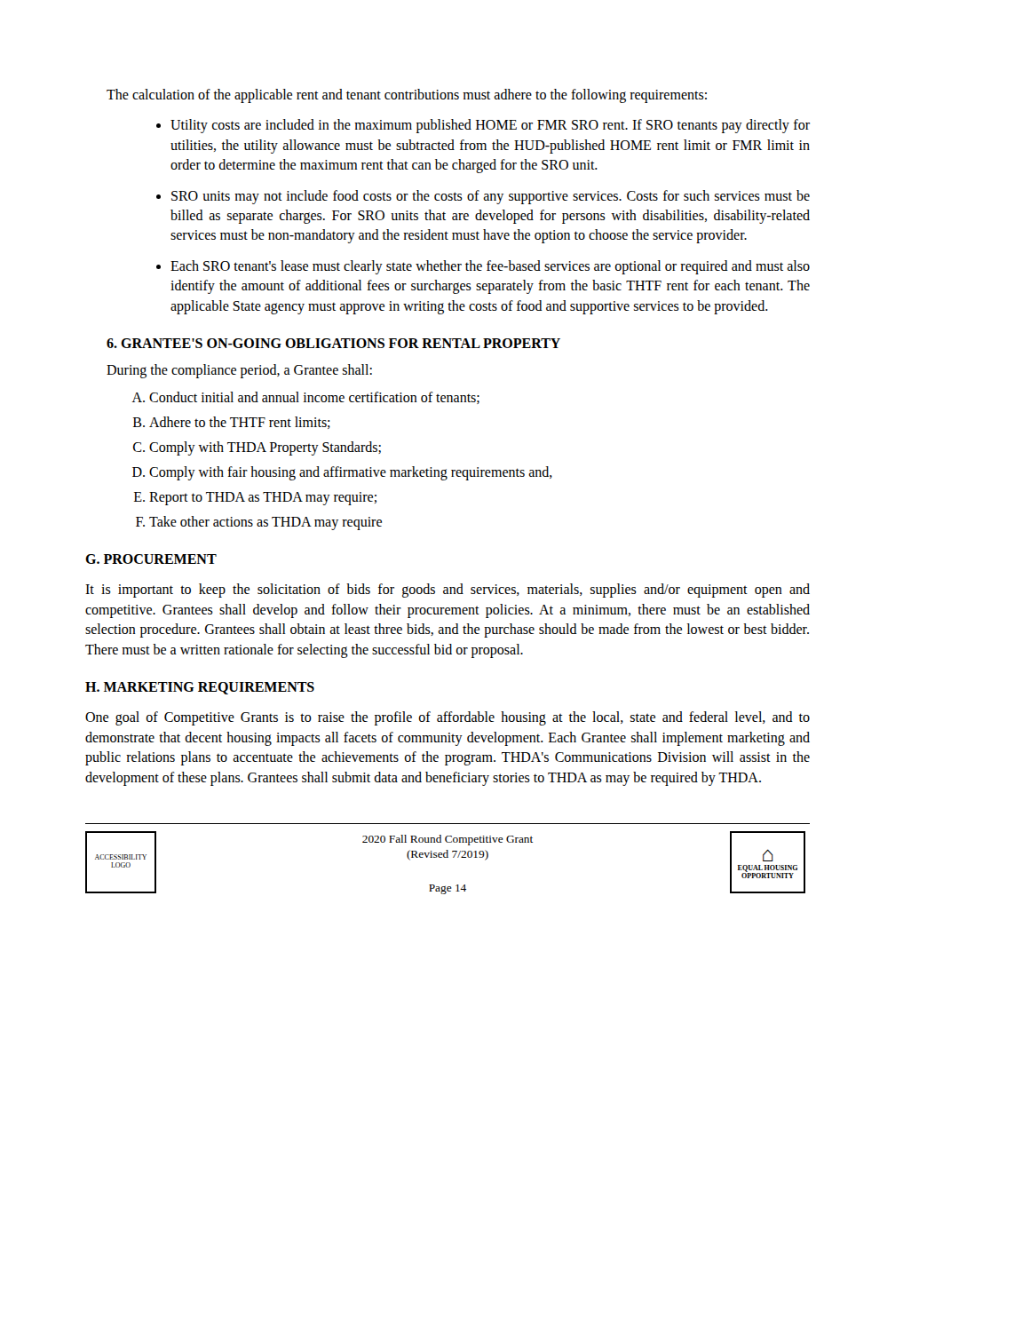The calculation of the applicable rent and tenant contributions must adhere to the following requirements:
Utility costs are included in the maximum published HOME or FMR SRO rent. If SRO tenants pay directly for utilities, the utility allowance must be subtracted from the HUD-published HOME rent limit or FMR limit in order to determine the maximum rent that can be charged for the SRO unit.
SRO units may not include food costs or the costs of any supportive services. Costs for such services must be billed as separate charges. For SRO units that are developed for persons with disabilities, disability-related services must be non-mandatory and the resident must have the option to choose the service provider.
Each SRO tenant's lease must clearly state whether the fee-based services are optional or required and must also identify the amount of additional fees or surcharges separately from the basic THTF rent for each tenant. The applicable State agency must approve in writing the costs of food and supportive services to be provided.
6. GRANTEE'S ON-GOING OBLIGATIONS FOR RENTAL PROPERTY
During the compliance period, a Grantee shall:
Conduct initial and annual income certification of tenants;
Adhere to the THTF rent limits;
Comply with THDA Property Standards;
Comply with fair housing and affirmative marketing requirements and,
Report to THDA as THDA may require;
Take other actions as THDA may require
G. PROCUREMENT
It is important to keep the solicitation of bids for goods and services, materials, supplies and/or equipment open and competitive. Grantees shall develop and follow their procurement policies. At a minimum, there must be an established selection procedure. Grantees shall obtain at least three bids, and the purchase should be made from the lowest or best bidder. There must be a written rationale for selecting the successful bid or proposal.
H. MARKETING REQUIREMENTS
One goal of Competitive Grants is to raise the profile of affordable housing at the local, state and federal level, and to demonstrate that decent housing impacts all facets of community development. Each Grantee shall implement marketing and public relations plans to accentuate the achievements of the program. THDA's Communications Division will assist in the development of these plans. Grantees shall submit data and beneficiary stories to THDA as may be required by THDA.
ACCESSIBILITY
LOGO
2020 Fall Round Competitive Grant
(Revised 7/2019)
Page 14
⌂ EQUAL HOUSING
OPPORTUNITY